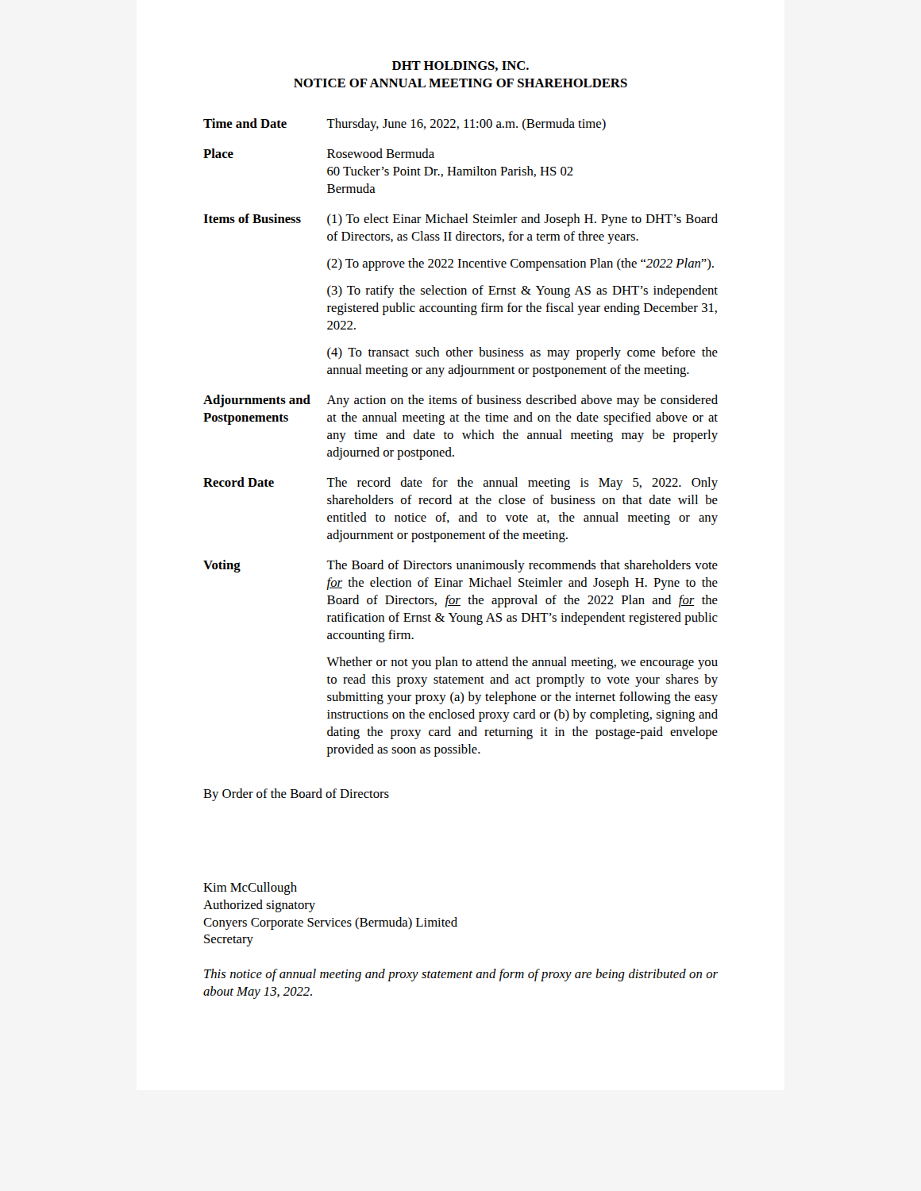DHT HOLDINGS, INC. NOTICE OF ANNUAL MEETING OF SHAREHOLDERS
| Time and Date | Thursday, June 16, 2022, 11:00 a.m. (Bermuda time) |
| Place | Rosewood Bermuda 60 Tucker’s Point Dr., Hamilton Parish, HS 02 Bermuda |
| Items of Business | (1) To elect Einar Michael Steimler and Joseph H. Pyne to DHT’s Board of Directors, as Class II directors, for a term of three years. (2) To approve the 2022 Incentive Compensation Plan (the “ 2022 Plan ”). (3) To ratify the selection of Ernst & Young AS as DHT’s independent registered public accounting firm for the fiscal year ending December 31, 2022. (4) To transact such other business as may properly come before the annual meeting or any adjournment or postponement of the meeting. |
| Adjournments and Postponements | Any action on the items of business described above may be considered at the annual meeting at the time and on the date specified above or at any time and date to which the annual meeting may be properly adjourned or postponed. |
| Record Date | The record date for the annual meeting is May 5, 2022. Only shareholders of record at the close of business on that date will be entitled to notice of, and to vote at, the annual meeting or any adjournment or postponement of the meeting. |
| Voting | The Board of Directors unanimously recommends that shareholders vote for the election of Einar Michael Steimler and Joseph H. Pyne to the Board of Directors, for the approval of the 2022 Plan and for the ratification of Ernst & Young AS as DHT’s independent registered public accounting firm. Whether or not you plan to attend the annual meeting, we encourage you to read this proxy statement and act promptly to vote your shares by submitting your proxy (a) by telephone or the internet following the easy instructions on the enclosed proxy card or (b) by completing, signing and dating the proxy card and returning it in the postage-paid envelope provided as soon as possible. |
By Order of the Board of Directors
Kim McCullough
Authorized signatory
Conyers Corporate Services (Bermuda) Limited
Secretary
This notice of annual meeting and proxy statement and form of proxy are being distributed on or about May 13, 2022.